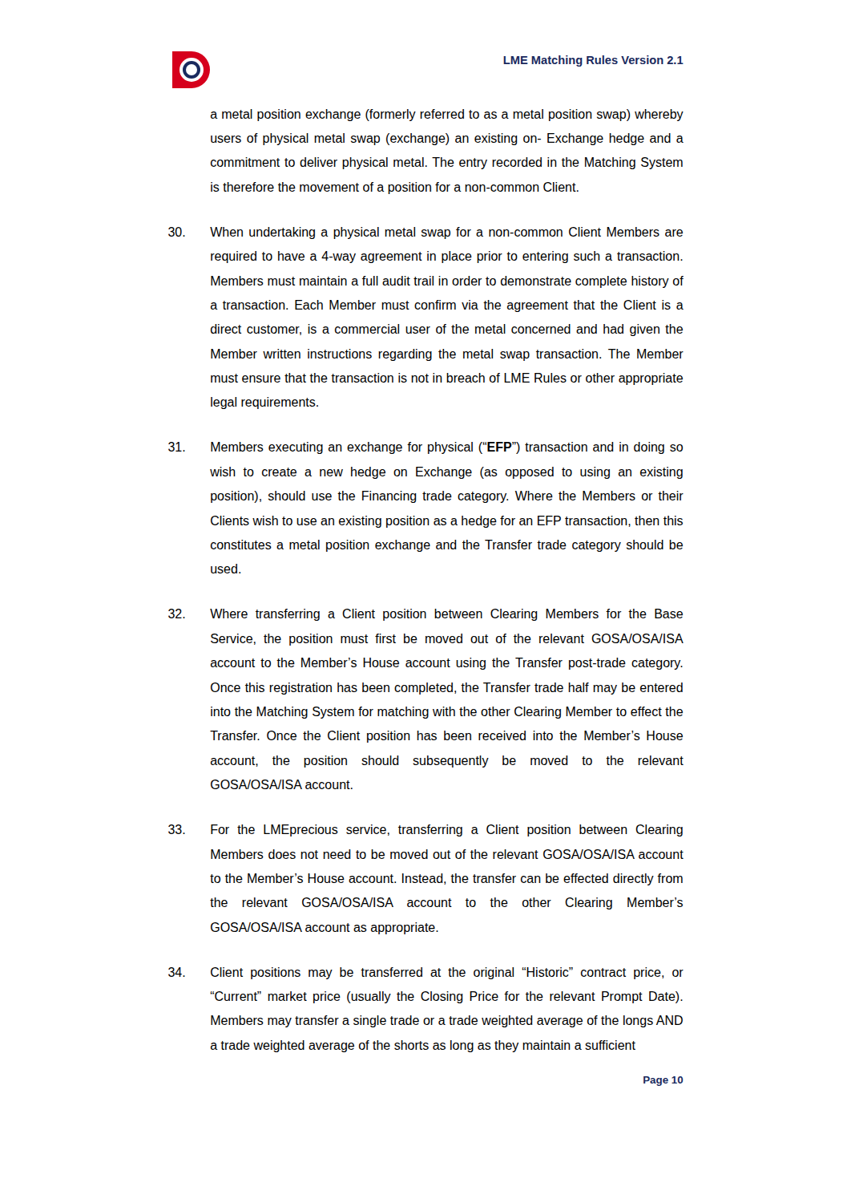LME Matching Rules Version 2.1
a metal position exchange (formerly referred to as a metal position swap) whereby users of physical metal swap (exchange) an existing on- Exchange hedge and a commitment to deliver physical metal. The entry recorded in the Matching System is therefore the movement of a position for a non-common Client.
30. When undertaking a physical metal swap for a non-common Client Members are required to have a 4-way agreement in place prior to entering such a transaction. Members must maintain a full audit trail in order to demonstrate complete history of a transaction. Each Member must confirm via the agreement that the Client is a direct customer, is a commercial user of the metal concerned and had given the Member written instructions regarding the metal swap transaction. The Member must ensure that the transaction is not in breach of LME Rules or other appropriate legal requirements.
31. Members executing an exchange for physical (“EFP”) transaction and in doing so wish to create a new hedge on Exchange (as opposed to using an existing position), should use the Financing trade category. Where the Members or their Clients wish to use an existing position as a hedge for an EFP transaction, then this constitutes a metal position exchange and the Transfer trade category should be used.
32. Where transferring a Client position between Clearing Members for the Base Service, the position must first be moved out of the relevant GOSA/OSA/ISA account to the Member’s House account using the Transfer post-trade category. Once this registration has been completed, the Transfer trade half may be entered into the Matching System for matching with the other Clearing Member to effect the Transfer. Once the Client position has been received into the Member’s House account, the position should subsequently be moved to the relevant GOSA/OSA/ISA account.
33. For the LMEprecious service, transferring a Client position between Clearing Members does not need to be moved out of the relevant GOSA/OSA/ISA account to the Member’s House account. Instead, the transfer can be effected directly from the relevant GOSA/OSA/ISA account to the other Clearing Member’s GOSA/OSA/ISA account as appropriate.
34. Client positions may be transferred at the original “Historic” contract price, or “Current” market price (usually the Closing Price for the relevant Prompt Date). Members may transfer a single trade or a trade weighted average of the longs AND a trade weighted average of the shorts as long as they maintain a sufficient
Page 10